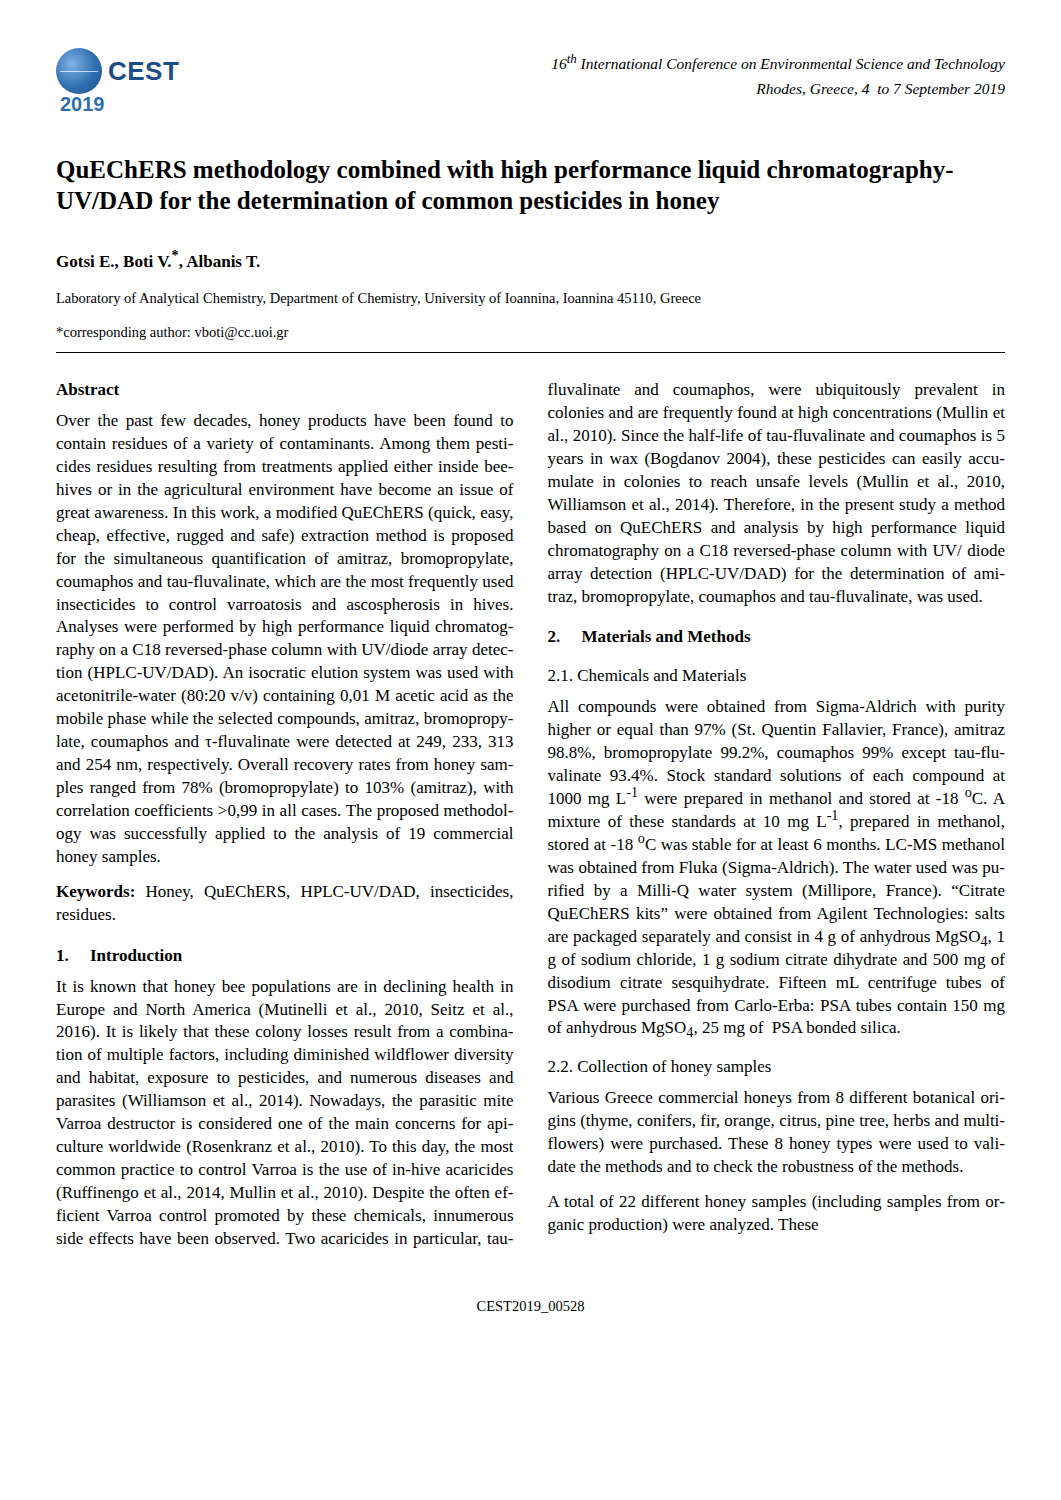CEST 2019
16th International Conference on Environmental Science and Technology
Rhodes, Greece, 4 to 7 September 2019
QuEChERS methodology combined with high performance liquid chromatography-UV/DAD for the determination of common pesticides in honey
Gotsi E., Boti V.*, Albanis T.
Laboratory of Analytical Chemistry, Department of Chemistry, University of Ioannina, Ioannina 45110, Greece
*corresponding author: vboti@cc.uoi.gr
Abstract
Over the past few decades, honey products have been found to contain residues of a variety of contaminants. Among them pesticides residues resulting from treatments applied either inside beehives or in the agricultural environment have become an issue of great awareness. In this work, a modified QuEChERS (quick, easy, cheap, effective, rugged and safe) extraction method is proposed for the simultaneous quantification of amitraz, bromopropylate, coumaphos and tau-fluvalinate, which are the most frequently used insecticides to control varroatosis and ascospherosis in hives. Analyses were performed by high performance liquid chromatography on a C18 reversed-phase column with UV/diode array detection (HPLC-UV/DAD). An isocratic elution system was used with acetonitrile-water (80:20 v/v) containing 0,01 M acetic acid as the mobile phase while the selected compounds, amitraz, bromopropylate, coumaphos and τ-fluvalinate were detected at 249, 233, 313 and 254 nm, respectively. Overall recovery rates from honey samples ranged from 78% (bromopropylate) to 103% (amitraz), with correlation coefficients >0,99 in all cases. The proposed methodology was successfully applied to the analysis of 19 commercial honey samples.
Keywords: Honey, QuEChERS, HPLC-UV/DAD, insecticides, residues.
1. Introduction
It is known that honey bee populations are in declining health in Europe and North America (Mutinelli et al., 2010, Seitz et al., 2016). It is likely that these colony losses result from a combination of multiple factors, including diminished wildflower diversity and habitat, exposure to pesticides, and numerous diseases and parasites (Williamson et al., 2014). Nowadays, the parasitic mite Varroa destructor is considered one of the main concerns for apiculture worldwide (Rosenkranz et al., 2010). To this day, the most common practice to control Varroa is the use of in-hive acaricides (Ruffinengo et al., 2014, Mullin et al., 2010). Despite the often efficient Varroa control promoted by these chemicals, innumerous side effects have been observed. Two acaricides in particular, tau-fluvalinate and coumaphos, were ubiquitously prevalent in colonies and are frequently found at high concentrations (Mullin et al., 2010). Since the half-life of tau-fluvalinate and coumaphos is 5 years in wax (Bogdanov 2004), these pesticides can easily accumulate in colonies to reach unsafe levels (Mullin et al., 2010, Williamson et al., 2014). Therefore, in the present study a method based on QuEChERS and analysis by high performance liquid chromatography on a C18 reversed-phase column with UV/ diode array detection (HPLC-UV/DAD) for the determination of amitraz, bromopropylate, coumaphos and tau-fluvalinate, was used.
2. Materials and Methods
2.1. Chemicals and Materials
All compounds were obtained from Sigma-Aldrich with purity higher or equal than 97% (St. Quentin Fallavier, France), amitraz 98.8%, bromopropylate 99.2%, coumaphos 99% except tau-fluvalinate 93.4%. Stock standard solutions of each compound at 1000 mg L-1 were prepared in methanol and stored at -18 oC. A mixture of these standards at 10 mg L-1, prepared in methanol, stored at -18 oC was stable for at least 6 months. LC-MS methanol was obtained from Fluka (Sigma-Aldrich). The water used was purified by a Milli-Q water system (Millipore, France). “Citrate QuEChERS kits” were obtained from Agilent Technologies: salts are packaged separately and consist in 4 g of anhydrous MgSO4, 1 g of sodium chloride, 1 g sodium citrate dihydrate and 500 mg of disodium citrate sesquihydrate. Fifteen mL centrifuge tubes of PSA were purchased from Carlo-Erba: PSA tubes contain 150 mg of anhydrous MgSO4, 25 mg of PSA bonded silica.
2.2. Collection of honey samples
Various Greece commercial honeys from 8 different botanical origins (thyme, conifers, fir, orange, citrus, pine tree, herbs and multi-flowers) were purchased. These 8 honey types were used to validate the methods and to check the robustness of the methods.
A total of 22 different honey samples (including samples from organic production) were analyzed. These
CEST2019_00528